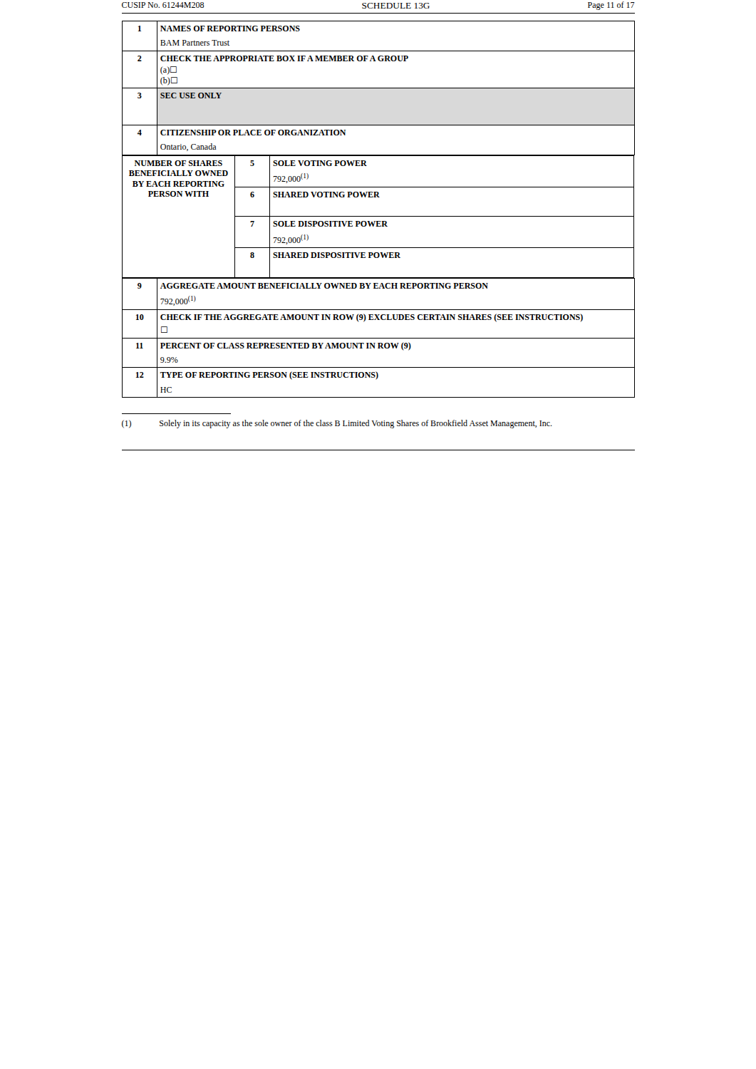CUSIP No. 61244M208
SCHEDULE 13G
Page 11 of 17
| 1 | NAMES OF REPORTING PERSONS BAM Partners Trust |
| 2 | CHECK THE APPROPRIATE BOX IF A MEMBER OF A GROUP (a) ☐ (b) ☐ |
| 3 | SEC USE ONLY |
| 4 | CITIZENSHIP OR PLACE OF ORGANIZATION Ontario, Canada |
| / NUMBER OF SHARES BENEFICIALLY OWNED BY EACH REPORTING PERSON WITH / 5 / SOLE VOTING POWER 792,000 (1) / / 6 / SHARED VOTING POWER / / 7 / SOLE DISPOSITIVE POWER 792,000 (1) / / 8 / SHARED DISPOSITIVE POWER / |
| 9 | AGGREGATE AMOUNT BENEFICIALLY OWNED BY EACH REPORTING PERSON 792,000 (1) |
| 10 | CHECK IF THE AGGREGATE AMOUNT IN ROW (9) EXCLUDES CERTAIN SHARES (SEE INSTRUCTIONS) ☐ |
| 11 | PERCENT OF CLASS REPRESENTED BY AMOUNT IN ROW (9) 9.9% |
| 12 | TYPE OF REPORTING PERSON (SEE INSTRUCTIONS) HC |
(1)
Solely in its capacity as the sole owner of the class B Limited Voting Shares of Brookfield Asset Management, Inc.